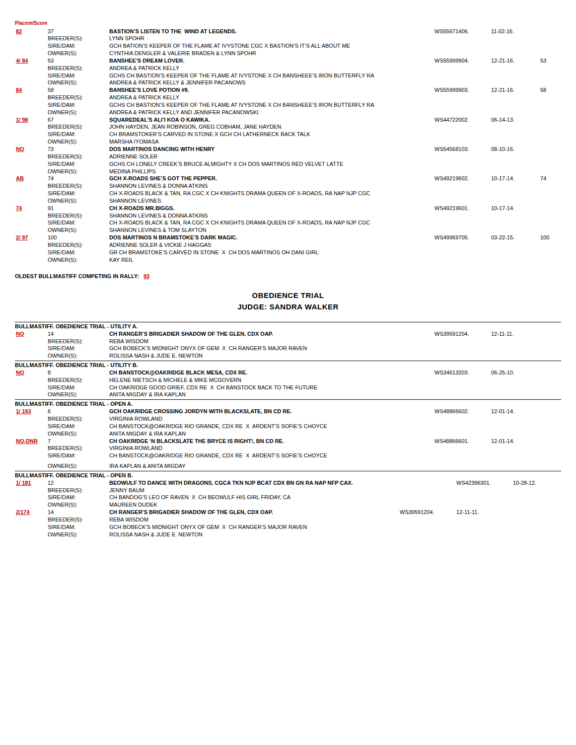Placem/Score
| 82 | 37 | BASTION’S LISTEN TO THE WIND AT LEGENDS. | WS55671406. | 11-02-16. | |
| | BREEDER(S): | LYNN SPOHR |
| | SIRE/DAM: | GCH BATION’S KEEPER OF THE FLAME AT IVYSTONE CGC X BASTION’S IT’S ALL ABOUT ME |
| | OWNER(S): | CYNTHIA DENGLER & VALERIE BRADEN & LYNN SPOHR |
| 4/ 84 | 53 | BANSHEE’S DREAM LOVER. | WS55999904. | 12-21-16. | 53 |
| | BREEDER(S): | ANDREA & PATRICK KELLY |
| | SIRE/DAM: | GCHS CH BASTION’S KEEPER OF THE FLAME AT IVYSTONE X CH BANSHEEE’S IRON BUTTERFLY RA |
| | OWNER(S): | ANDREA & PATRICK KELLY & JENNIFER PACANOWS |
| 84 | 58 | BANSHEE’S LOVE POTION #9. | WS55999903. | 12-21-16. | 58 |
| | BREEDER(S): | ANDREA & PATRICK KELLY |
| | SIRE/DAM: | GCHS CH BASTION’S KEEPER OF THE FLAME AT IVYSTONE X CH BANSHEEE’S IRON BUTTERFLY RA |
| | OWNER(S): | ANDREA & PATRICK KELLY AND JENNIFER PACANOWSKI |
| 1/ 98 | 67 | SQUAREDEAL’S ALI’I KOA O KAWIKA. | WS44722002. | 06-14-13. | |
| | BREEDER(S): | JOHN HAYDEN, JEAN ROBINSON, GREG COBHAM, JANE HAYDEN |
| | SIRE/DAM: | CH BRAMSTOKER’S CARVED IN STONE X GCH CH LATHERNECK BACK TALK |
| | OWNER(S): | MARSHA IYOMASA |
| NQ | 73 | DOS MARTINOS DANCING WITH HENRY | WS54568103. | 08-10-16. | |
| | BREEDER(S): | ADRIENNE SOLER |
| | SIRE/DAM: | GCHS CH LONELY CREEK’S BRUCE ALMIGHTY X CH DOS MARTINOS RED VELVET LATTE |
| | OWNER(S): | MEDINA PHILLIPS |
| AB | 74 | GCH X-ROADS SHE’S GOT THE PEPPER. | WS49219602. | 10-17-14. | 74 |
| | BREEDER(S): | SHANNON LEVINES & DONNA ATKINS |
| | SIRE/DAM: | CH X-ROADS BLACK & TAN, RA CGC X CH KNIGHTS DRAMA QUEEN OF X-ROADS, RA NAP NJP CGC |
| | OWNER(S): | SHANNON LEVINES |
| 74 | 91 | CH X-ROADS MR.BIGGS. | WS49219601. | 10-17-14. | |
| | BREEDER(S): | SHANNON LEVINES & DONNA ATKINS |
| | SIRE/DAM: | CH X-ROADS BLACK & TAN, RA CGC X CH KNIGHTS DRAMA QUEEN OF X-ROADS, RA NAP NJP CGC |
| | OWNER(S): | SHANNON LEVINES & TOM SLAYTON |
| 2/ 97 | 100 | DOS MARTINOS N BRAMSTOKE’S DARK MAGIC. | WS49969705. | 03-22-15. | 100 |
| | BREEDER(S): | ADRIENNE SOLER & VICKIE J HAGGAS |
| | SIRE/DAM: | GR CH BRAMSTOKE’S CARVED IN STONE X CH DOS MARTINOS OH DANI GIRL |
| | OWNER(S): | KAY REIL |
OLDEST BULLMASTIFF COMPETING IN RALLY: 93
OBEDIENCE TRIAL
JUDGE: SANDRA WALKER
BULLMASTIFF. OBEDIENCE TRIAL - UTILITY A.
| NQ | 14 | CH RANGER’S BRIGADIER SHADOW OF THE GLEN, CDX OAP. | WS39591204. | 12-11-11. | |
| | BREEDER(S): | REBA WISDOM |
| | SIRE/DAM: | GCH BOBECK’S MIDNIGHT ONYX OF GEM X CH RANGER’S MAJOR RAVEN |
| | OWNER(S): | ROLISSA NASH & JUDE E. NEWTON |
BULLMASTIFF. OBEDIENCE TRIAL - UTILITY B.
| NQ | 8 | CH BANSTOCK@OAKRIDGE BLACK MESA, CDX RE. | WS34613203. | 06-25-10. | |
| | BREEDER(S): | HELENE NIETSCH & MICHELE & MIKE MCGOVERN |
| | SIRE/DAM: | CH OAKRIDGE GOOD GRIEF, CDX RE X CH BANSTOCK BACK TO THE FUTURE |
| | OWNER(S): | ANITA MIGDAY & IRA KAPLAN |
BULLMASTIFF. OBEDIENCE TRIAL - OPEN A.
| 1/ 193 | 6 | GCH OAKRIDGE CROSSING JORDYN WITH BLACKSLATE, BN CD RE. | WS48866602. | 12-01-14. | |
| | BREEDER(S): | VIRGINIA ROWLAND |
| | SIRE/DAM: | CH BANSTOCK@OAKRIDGE RIO GRANDE, CDX RE X ARDENT’S SOFIE’S CHOYCE |
| | OWNER(S): | ANITA MIGDAY & IRA KAPLAN |
| NQ-DNR | 7 | CH OAKRIDGE ‘N BLACKSLATE THE BRYCE IS RIGHT!, BN CD RE. | WS48866601. | 12-01-14. | |
| | BREEDER(S): | VIRGINIA ROWLAND |
| | SIRE/DAM: | CH BANSTOCK@OAKRIDGE RIO GRANDE, CDX RE X ARDENT’S SOFIE’S CHOYCE |
| | OWNER(S): | IRA KAPLAN & ANITA MIGDAY |
BULLMASTIFF. OBEDIENCE TRIAL - OPEN B.
| 1/ 181 | 12 | BEOWULF TO DANCE WITH DRAGONS, CGCA TKN NJP BCAT CDX BN GN RA NAP NFP CAX. | WS42396301. | 10-28-12. |
| | BREEDER(S): | JENNY BAUM |
| | SIRE/DAM: | CH BANDOG’S LEO OF RAVEN X CH BEOWULF HIS GIRL FRIDAY, CA |
| | OWNER(S): | MAUREEN DUDEK |
| 2/174 | 14 | CH RANGER’S BRIGADIER SHADOW OF THE GLEN, CDX OAP. | WS39591204. | 12-11-11. | |
| | BREEDER(S): | REBA WISDOM |
| | SIRE/DAM: | GCH BOBECK’S MIDNIGHT ONYX OF GEM X CH RANGER’S MAJOR RAVEN |
| | OWNER(S): | ROLISSA NASH & JUDE E. NEWTON |